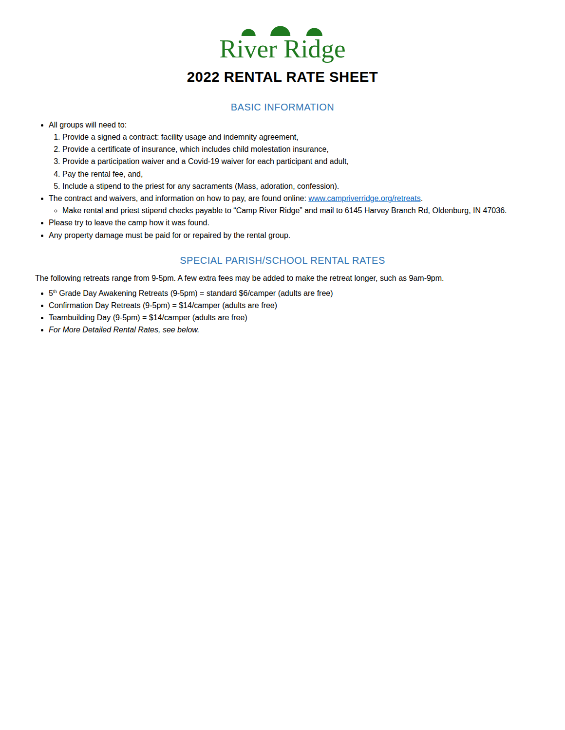River Ridge
2022 RENTAL RATE SHEET
BASIC INFORMATION
All groups will need to:
Provide a signed a contract: facility usage and indemnity agreement,
Provide a certificate of insurance, which includes child molestation insurance,
Provide a participation waiver and a Covid-19 waiver for each participant and adult,
Pay the rental fee, and,
Include a stipend to the priest for any sacraments (Mass, adoration, confession).
The contract and waivers, and information on how to pay, are found online: www.campriverridge.org/retreats.
Make rental and priest stipend checks payable to “Camp River Ridge” and mail to 6145 Harvey Branch Rd, Oldenburg, IN 47036.
Please try to leave the camp how it was found.
Any property damage must be paid for or repaired by the rental group.
SPECIAL PARISH/SCHOOL RENTAL RATES
The following retreats range from 9-5pm. A few extra fees may be added to make the retreat longer, such as 9am-9pm.
5th Grade Day Awakening Retreats (9-5pm) = standard $6/camper (adults are free)
Confirmation Day Retreats (9-5pm) = $14/camper (adults are free)
Teambuilding Day (9-5pm) = $14/camper (adults are free)
For More Detailed Rental Rates, see below.